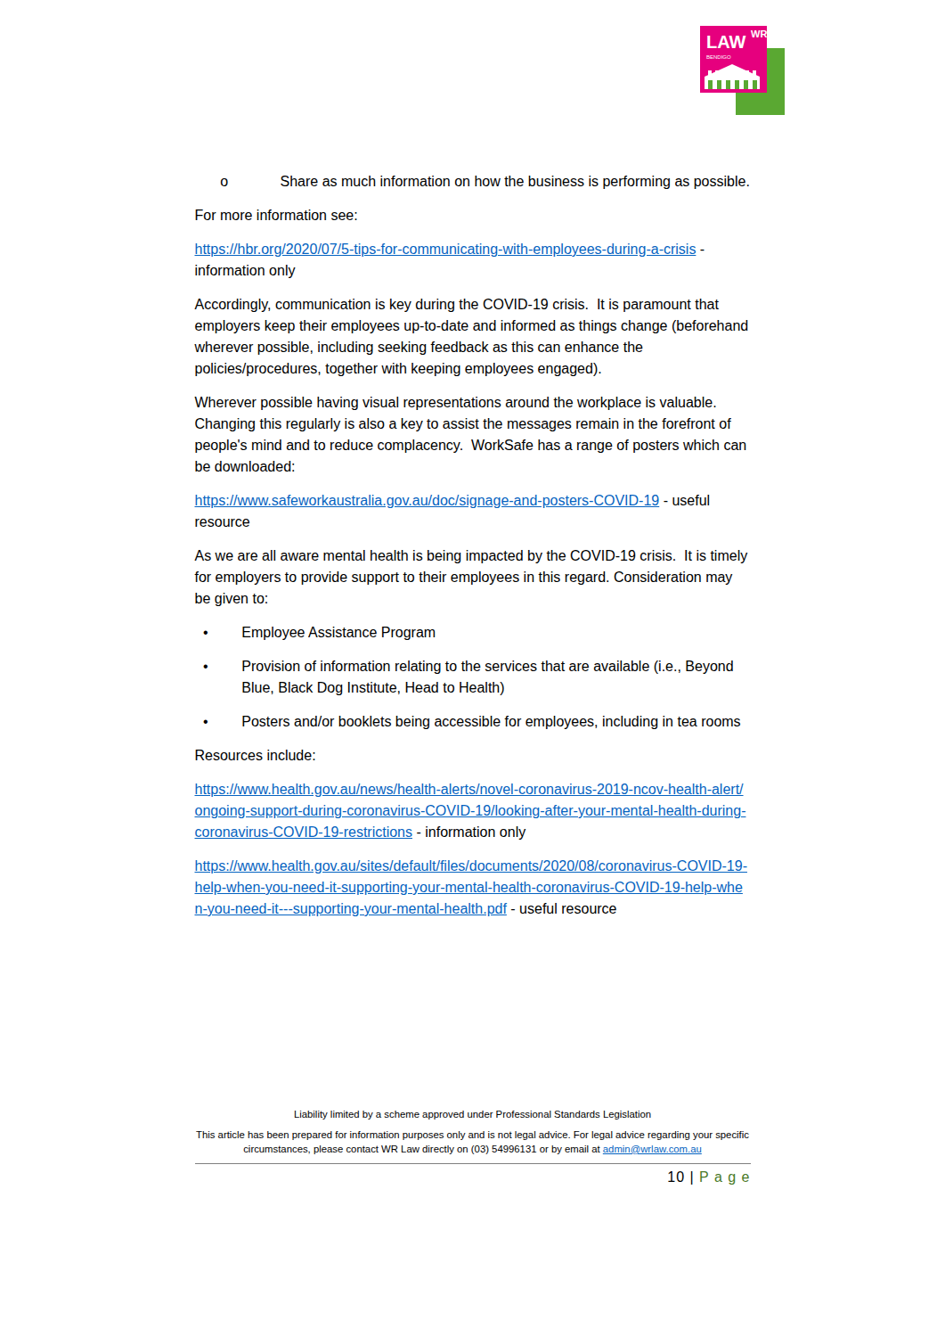LAW WR BENDIGO
oShare as much information on how the business is performing as possible.
For more information see:
https://hbr.org/2020/07/5-tips-for-communicating-with-employees-during-a-crisis - information only
Accordingly, communication is key during the COVID-19 crisis. It is paramount that employers keep their employees up-to-date and informed as things change (beforehand wherever possible, including seeking feedback as this can enhance the policies/procedures, together with keeping employees engaged).
Wherever possible having visual representations around the workplace is valuable. Changing this regularly is also a key to assist the messages remain in the forefront of people's mind and to reduce complacency. WorkSafe has a range of posters which can be downloaded:
https://www.safeworkaustralia.gov.au/doc/signage-and-posters-COVID-19 - useful resource
As we are all aware mental health is being impacted by the COVID-19 crisis. It is timely for employers to provide support to their employees in this regard. Consideration may be given to:
Employee Assistance Program
Provision of information relating to the services that are available (i.e., Beyond Blue, Black Dog Institute, Head to Health)
Posters and/or booklets being accessible for employees, including in tea rooms
Resources include:
https://www.health.gov.au/news/health-alerts/novel-coronavirus-2019-ncov-health-alert/ongoing-support-during-coronavirus-COVID-19/looking-after-your-mental-health-during-coronavirus-COVID-19-restrictions - information only
https://www.health.gov.au/sites/default/files/documents/2020/08/coronavirus-COVID-19-help-when-you-need-it-supporting-your-mental-health-coronavirus-COVID-19-help-when-you-need-it---supporting-your-mental-health.pdf - useful resource
Liability limited by a scheme approved under Professional Standards Legislation
This article has been prepared for information purposes only and is not legal advice. For legal advice regarding your specific circumstances, please contact WR Law directly on (03) 54996131 or by email at admin@wrlaw.com.au
10 | P a g e